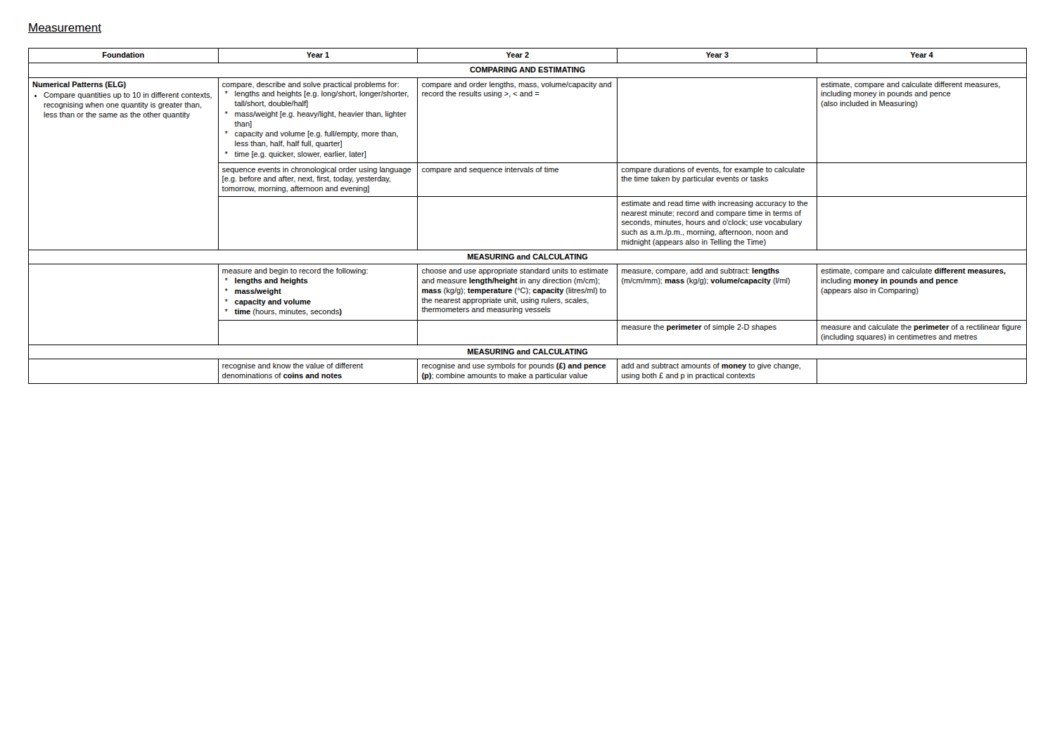Measurement
| Foundation | Year 1 | Year 2 | Year 3 | Year 4 |
| --- | --- | --- | --- | --- |
| COMPARING AND ESTIMATING |
| Numerical Patterns (ELG) Compare quantities up to 10 in different contexts, recognising when one quantity is greater than, less than or the same as the other quantity | compare, describe and solve practical problems for: lengths and heights [e.g. long/short, longer/shorter, tall/short, double/half] mass/weight [e.g. heavy/light, heavier than, lighter than] capacity and volume [e.g. full/empty, more than, less than, half, half full, quarter] time [e.g. quicker, slower, earlier, later] | compare and order lengths, mass, volume/capacity and record the results using >, < and = | | estimate, compare and calculate different measures, including money in pounds and pence (also included in Measuring) |
| sequence events in chronological order using language [e.g. before and after, next, first, today, yesterday, tomorrow, morning, afternoon and evening] | compare and sequence intervals of time | compare durations of events, for example to calculate the time taken by particular events or tasks | |
| | | estimate and read time with increasing accuracy to the nearest minute; record and compare time in terms of seconds, minutes, hours and o'clock; use vocabulary such as a.m./p.m., morning, afternoon, noon and midnight (appears also in Telling the Time) | |
| MEASURING and CALCULATING |
| | measure and begin to record the following: lengths and heights mass/weight capacity and volume time (hours, minutes, seconds ) | choose and use appropriate standard units to estimate and measure length/height in any direction (m/cm); mass (kg/g); temperature (°C); capacity (litres/ml) to the nearest appropriate unit, using rulers, scales, thermometers and measuring vessels | measure, compare, add and subtract: lengths (m/cm/mm); mass (kg/g); volume/capacity (l/ml) | estimate, compare and calculate different measures, including money in pounds and pence (appears also in Comparing) |
| | | measure the perimeter of simple 2-D shapes | measure and calculate the perimeter of a rectilinear figure (including squares) in centimetres and metres |
| MEASURING and CALCULATING |
| | recognise and know the value of different denominations of coins and notes | recognise and use symbols for pounds (£) and pence (p) ; combine amounts to make a particular value | add and subtract amounts of money to give change, using both £ and p in practical contexts | |